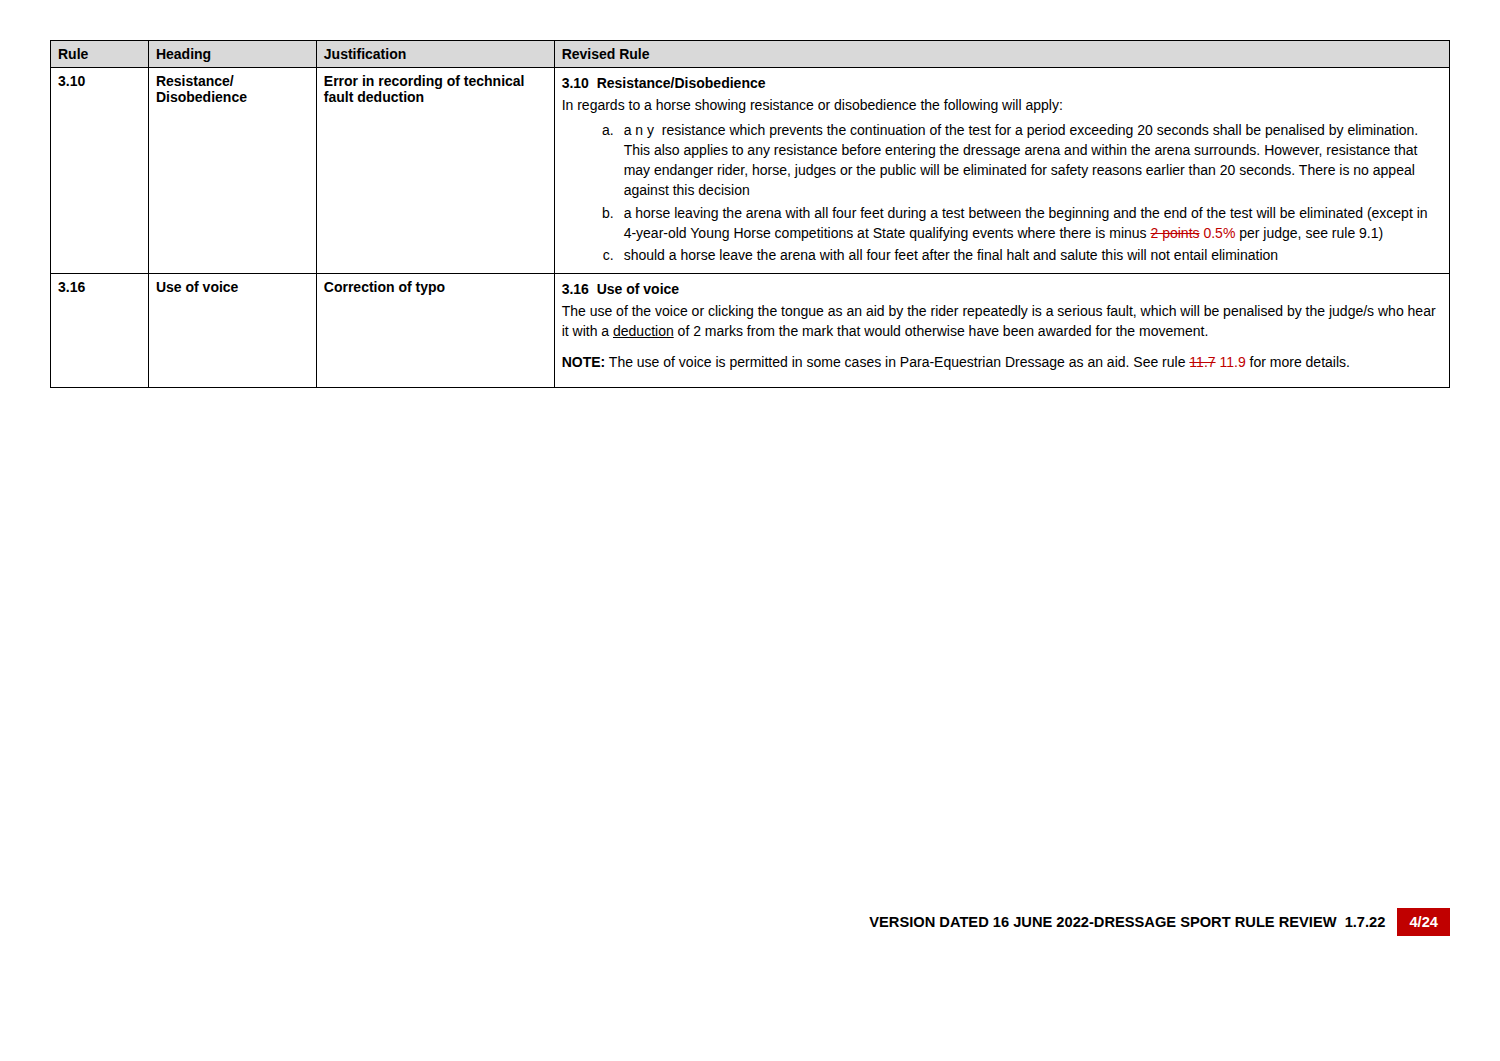| Rule | Heading | Justification | Revised Rule |
| --- | --- | --- | --- |
| 3.10 | Resistance/ Disobedience | Error in recording of technical fault deduction | 3.10 Resistance/Disobedience In regards to a horse showing resistance or disobedience the following will apply: a n y resistance which prevents the continuation of the test for a period exceeding 20 seconds shall be penalised by elimination. This also applies to any resistance before entering the dressage arena and within the arena surrounds. However, resistance that may endanger rider, horse, judges or the public will be eliminated for safety reasons earlier than 20 seconds. There is no appeal against this decision a horse leaving the arena with all four feet during a test between the beginning and the end of the test will be eliminated (except in 4-year-old Young Horse competitions at State qualifying events where there is minus 2 points 0.5% per judge, see rule 9.1) should a horse leave the arena with all four feet after the final halt and salute this will not entail elimination |
| 3.16 | Use of voice | Correction of typo | 3.16 Use of voice The use of the voice or clicking the tongue as an aid by the rider repeatedly is a serious fault, which will be penalised by the judge/s who hear it with a deduction of 2 marks from the mark that would otherwise have been awarded for the movement. NOTE: The use of voice is permitted in some cases in Para-Equestrian Dressage as an aid. See rule 11.7 11.9 for more details. |
VERSION DATED 16 JUNE 2022-DRESSAGE SPORT RULE REVIEW 1.7.22 4/24